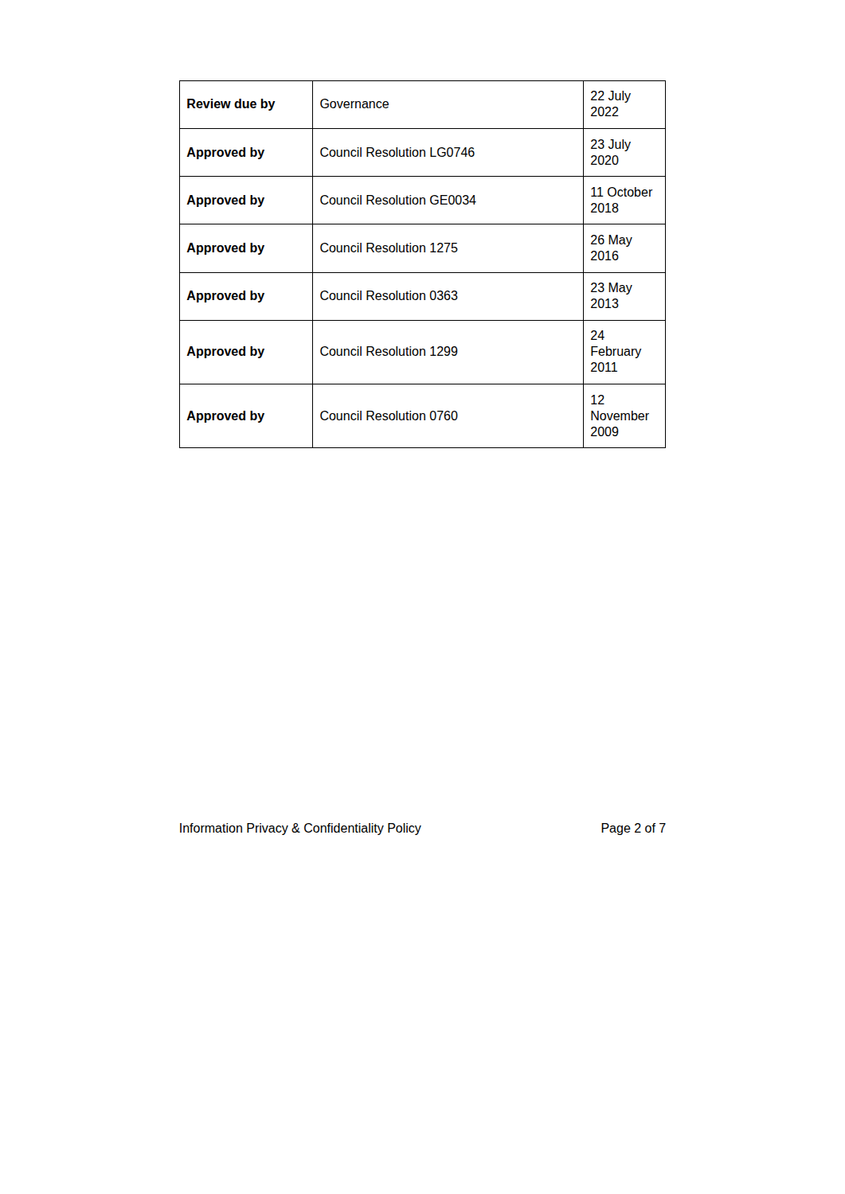| Review due by | Governance | 22 July 2022 |
| Approved by | Council Resolution LG0746 | 23 July 2020 |
| Approved by | Council Resolution GE0034 | 11 October 2018 |
| Approved by | Council Resolution 1275 | 26 May 2016 |
| Approved by | Council Resolution 0363 | 23 May 2013 |
| Approved by | Council Resolution 1299 | 24 February 2011 |
| Approved by | Council Resolution 0760 | 12 November 2009 |
Information Privacy & Confidentiality Policy Page 2 of 7